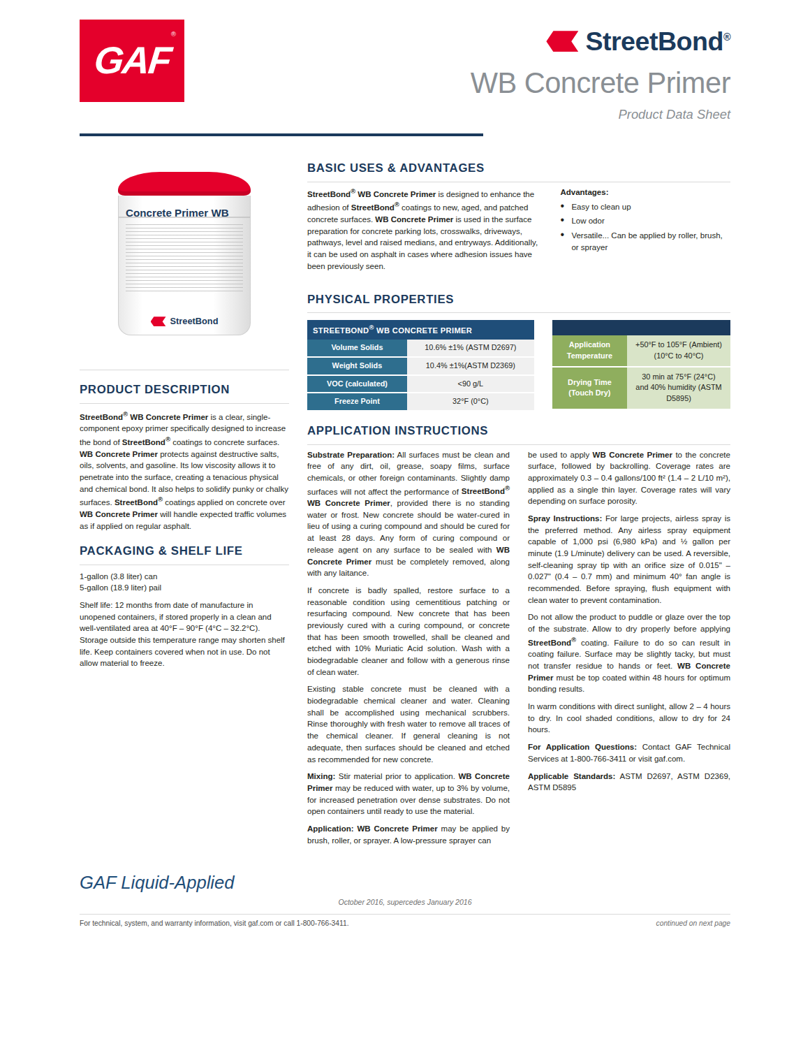GAF ®
StreetBond®
WB Concrete Primer
Product Data Sheet
Concrete Primer WB
StreetBond
Product Description
StreetBond® WB Concrete Primer is a clear, single-component epoxy primer specifically designed to increase the bond of StreetBond® coatings to concrete surfaces. WB Concrete Primer protects against destructive salts, oils, solvents, and gasoline. Its low viscosity allows it to penetrate into the surface, creating a tenacious physical and chemical bond. It also helps to solidify punky or chalky surfaces. StreetBond® coatings applied on concrete over WB Concrete Primer will handle expected traffic volumes as if applied on regular asphalt.
Packaging & Shelf Life
1-gallon (3.8 liter) can
5-gallon (18.9 liter) pail
Shelf life: 12 months from date of manufacture in unopened containers, if stored properly in a clean and well-ventilated area at 40°F – 90°F (4°C – 32.2°C). Storage outside this temperature range may shorten shelf life. Keep containers covered when not in use. Do not allow material to freeze.
Basic Uses & Advantages
StreetBond® WB Concrete Primer is designed to enhance the adhesion of StreetBond® coatings to new, aged, and patched concrete surfaces. WB Concrete Primer is used in the surface preparation for concrete parking lots, crosswalks, driveways, pathways, level and raised medians, and entryways. Additionally, it can be used on asphalt in cases where adhesion issues have been previously seen.
Advantages:
Easy to clean up
Low odor
Versatile... Can be applied by roller, brush, or sprayer
Physical Properties
STREETBOND ® WB CONCRETE PRIMER
| Volume Solids | 10.6% ±1% (ASTM D2697) |
| Weight Solids | 10.4% ±1%(ASTM D2369) |
| VOC (calculated) | <90 g/L |
| Freeze Point | 32°F (0°C) |
| Application Temperature | +50°F to 105°F (Ambient) (10°C to 40°C) |
| Drying Time (Touch Dry) | 30 min at 75°F (24°C) and 40% humidity (ASTM D5895) |
Application Instructions
Substrate Preparation: All surfaces must be clean and free of any dirt, oil, grease, soapy films, surface chemicals, or other foreign contaminants. Slightly damp surfaces will not affect the performance of StreetBond® WB Concrete Primer, provided there is no standing water or frost. New concrete should be water-cured in lieu of using a curing compound and should be cured for at least 28 days. Any form of curing compound or release agent on any surface to be sealed with WB Concrete Primer must be completely removed, along with any laitance.
If concrete is badly spalled, restore surface to a reasonable condition using cementitious patching or resurfacing compound. New concrete that has been previously cured with a curing compound, or concrete that has been smooth trowelled, shall be cleaned and etched with 10% Muriatic Acid solution. Wash with a biodegradable cleaner and follow with a generous rinse of clean water.
Existing stable concrete must be cleaned with a biodegradable chemical cleaner and water. Cleaning shall be accomplished using mechanical scrubbers. Rinse thoroughly with fresh water to remove all traces of the chemical cleaner. If general cleaning is not adequate, then surfaces should be cleaned and etched as recommended for new concrete.
Mixing: Stir material prior to application. WB Concrete Primer may be reduced with water, up to 3% by volume, for increased penetration over dense substrates. Do not open containers until ready to use the material.
Application: WB Concrete Primer may be applied by brush, roller, or sprayer. A low-pressure sprayer can
be used to apply WB Concrete Primer to the concrete surface, followed by backrolling. Coverage rates are approximately 0.3 – 0.4 gallons/100 ft² (1.4 – 2 L/10 m²), applied as a single thin layer. Coverage rates will vary depending on surface porosity.
Spray Instructions: For large projects, airless spray is the preferred method. Any airless spray equipment capable of 1,000 psi (6,980 kPa) and ½ gallon per minute (1.9 L/minute) delivery can be used. A reversible, self-cleaning spray tip with an orifice size of 0.015" – 0.027" (0.4 – 0.7 mm) and minimum 40° fan angle is recommended. Before spraying, flush equipment with clean water to prevent contamination.
Do not allow the product to puddle or glaze over the top of the substrate. Allow to dry properly before applying StreetBond® coating. Failure to do so can result in coating failure. Surface may be slightly tacky, but must not transfer residue to hands or feet. WB Concrete Primer must be top coated within 48 hours for optimum bonding results.
In warm conditions with direct sunlight, allow 2 – 4 hours to dry. In cool shaded conditions, allow to dry for 24 hours.
For Application Questions: Contact GAF Technical Services at 1-800-766-3411 or visit gaf.com.
Applicable Standards: ASTM D2697, ASTM D2369, ASTM D5895
GAF Liquid-Applied
October 2016, supercedes January 2016
For technical, system, and warranty information, visit gaf.com or call 1-800-766-3411. continued on next page